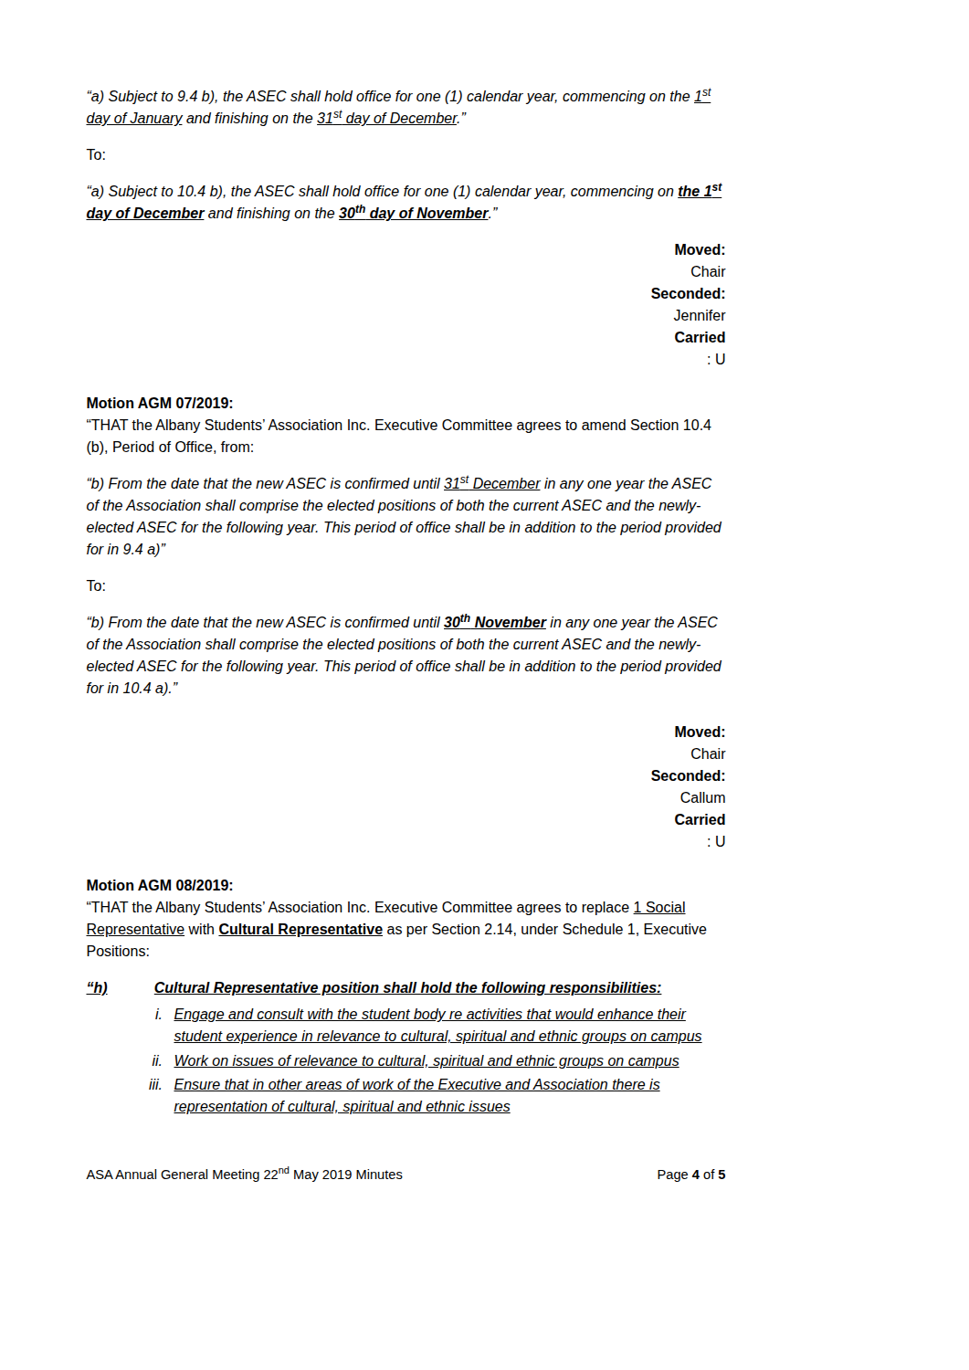“a) Subject to 9.4 b), the ASEC shall hold office for one (1) calendar year, commencing on the 1st day of January and finishing on the 31st day of December.”
To:
“a) Subject to 10.4 b), the ASEC shall hold office for one (1) calendar year, commencing on the 1st day of December and finishing on the 30th day of November.”
Moved: Chair Seconded: Jennifer Carried: U
Motion AGM 07/2019:
“THAT the Albany Students’ Association Inc. Executive Committee agrees to amend Section 10.4 (b), Period of Office, from:
“b) From the date that the new ASEC is confirmed until 31st December in any one year the ASEC of the Association shall comprise the elected positions of both the current ASEC and the newly-elected ASEC for the following year. This period of office shall be in addition to the period provided for in 9.4 a)”
To:
“b) From the date that the new ASEC is confirmed until 30th November in any one year the ASEC of the Association shall comprise the elected positions of both the current ASEC and the newly-elected ASEC for the following year. This period of office shall be in addition to the period provided for in 10.4 a).”
Moved: Chair Seconded: Callum Carried: U
Motion AGM 08/2019:
“THAT the Albany Students’ Association Inc. Executive Committee agrees to replace 1 Social Representative with Cultural Representative as per Section 2.14, under Schedule 1, Executive Positions:
“h) Cultural Representative position shall hold the following responsibilities:
Engage and consult with the student body re activities that would enhance their student experience in relevance to cultural, spiritual and ethnic groups on campus
Work on issues of relevance to cultural, spiritual and ethnic groups on campus
Ensure that in other areas of work of the Executive and Association there is representation of cultural, spiritual and ethnic issues
ASA Annual General Meeting 22nd May 2019 Minutes Page 4 of 5